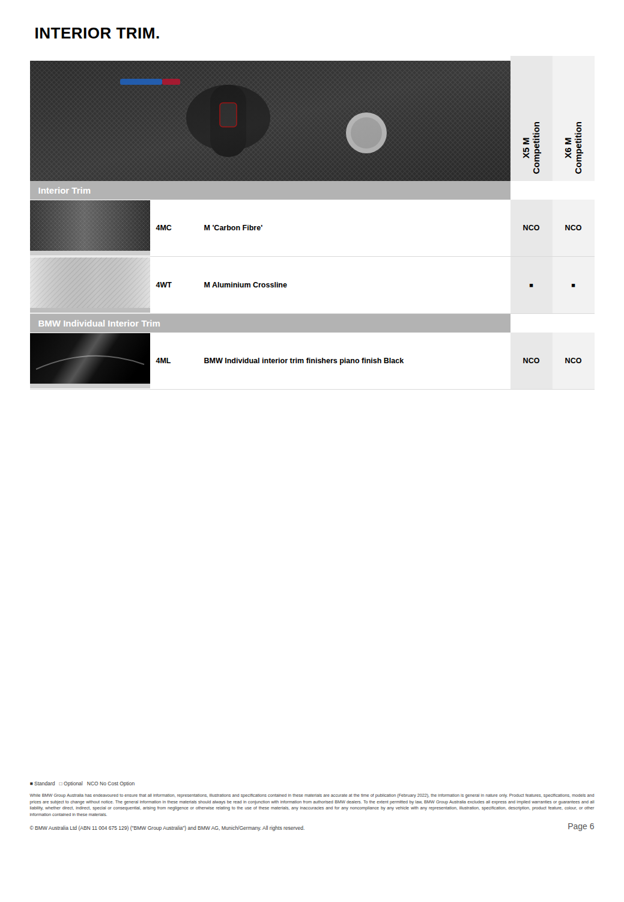INTERIOR TRIM.
| | X5 M Competition | X6 M Competition |
| Interior Trim | | |
| | 4MC | M 'Carbon Fibre' | NCO | NCO |
| | 4WT | M Aluminium Crossline | ■ | ■ |
| BMW Individual Interior Trim | | |
| | 4ML | BMW Individual interior trim finishers piano finish Black | NCO | NCO |
■ Standard □ Optional NCO No Cost Option
While BMW Group Australia has endeavoured to ensure that all information, representations, illustrations and specifications contained in these materials are accurate at the time of publication (February 2022), the information is general in nature only. Product features, specifications, models and prices are subject to change without notice. The general information in these materials should always be read in conjunction with information from authorised BMW dealers. To the extent permitted by law, BMW Group Australia excludes all express and implied warranties or guarantees and all liability, whether direct, indirect, special or consequential, arising from negligence or otherwise relating to the use of these materials, any inaccuracies and for any noncompliance by any vehicle with any representation, illustration, specification, description, product feature, colour, or other information contained in these materials.
© BMW Australia Ltd (ABN 11 004 675 129) ("BMW Group Australia") and BMW AG, Munich/Germany. All rights reserved.
Page 6